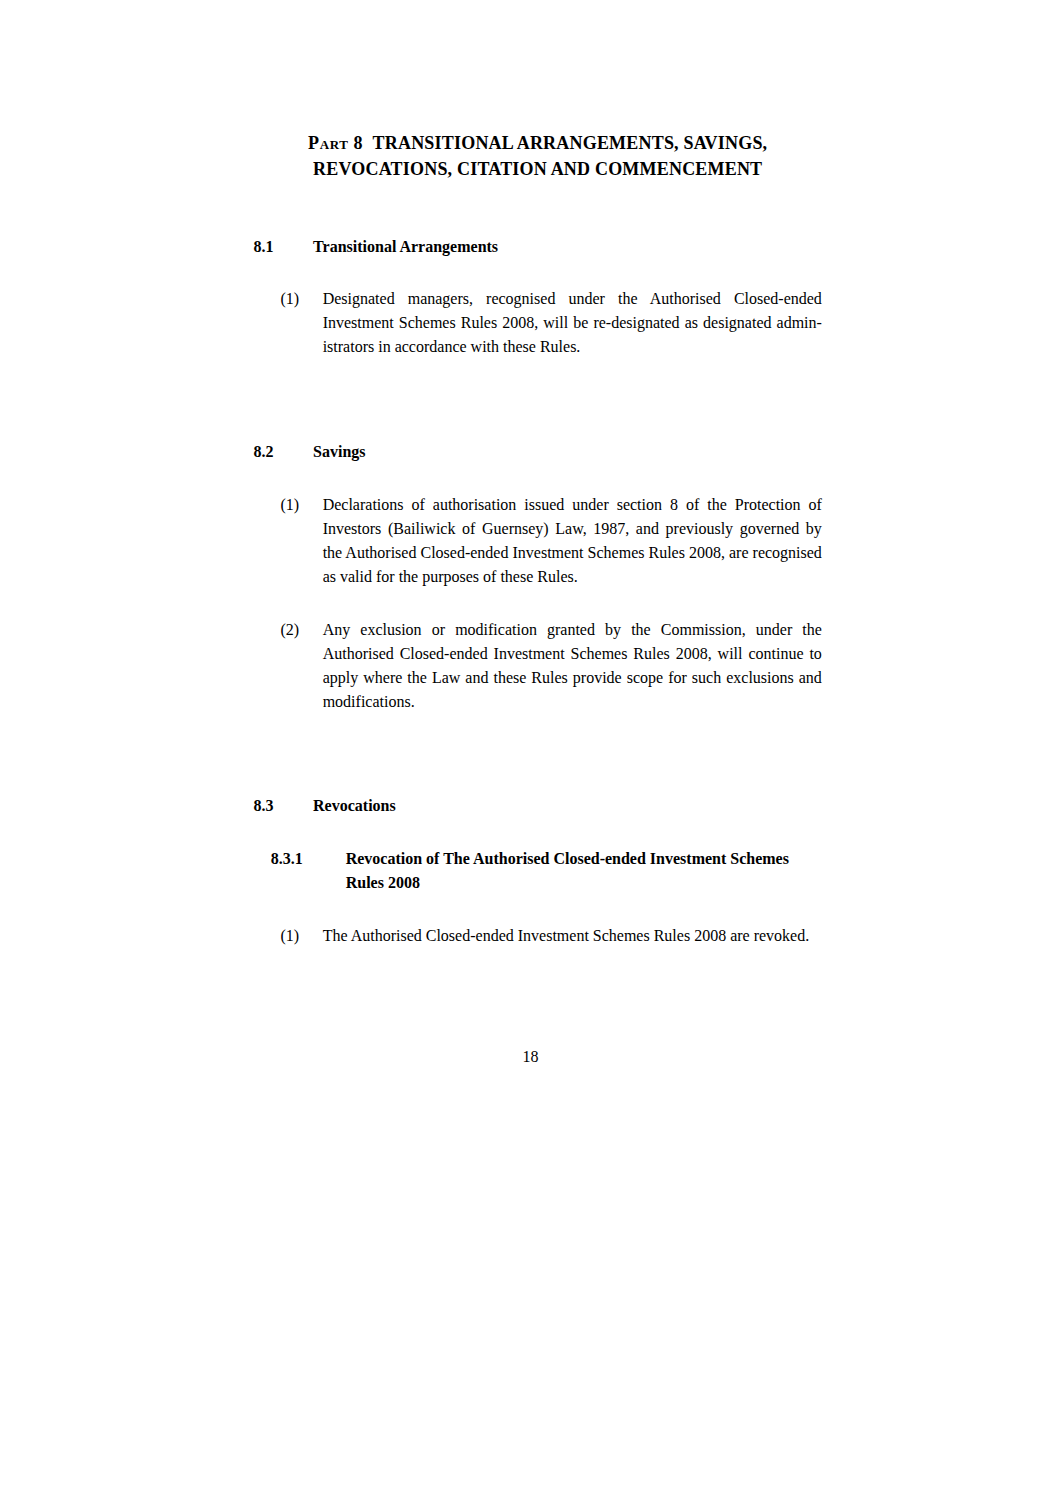Part 8 TRANSITIONAL ARRANGEMENTS, SAVINGS, REVOCATIONS, CITATION AND COMMENCEMENT
8.1
Transitional Arrangements
(1)
Designated managers, recognised under the Authorised Closed-ended Investment Schemes Rules 2008, will be re-designated as designated administrators in accordance with these Rules.
8.2
Savings
(1)
Declarations of authorisation issued under section 8 of the Protection of Investors (Bailiwick of Guernsey) Law, 1987, and previously governed by the Authorised Closed-ended Investment Schemes Rules 2008, are recognised as valid for the purposes of these Rules.
(2)
Any exclusion or modification granted by the Commission, under the Authorised Closed-ended Investment Schemes Rules 2008, will continue to apply where the Law and these Rules provide scope for such exclusions and modifications.
8.3
Revocations
8.3.1
Revocation of The Authorised Closed-ended Investment Schemes Rules 2008
(1)
The Authorised Closed-ended Investment Schemes Rules 2008 are revoked.
18